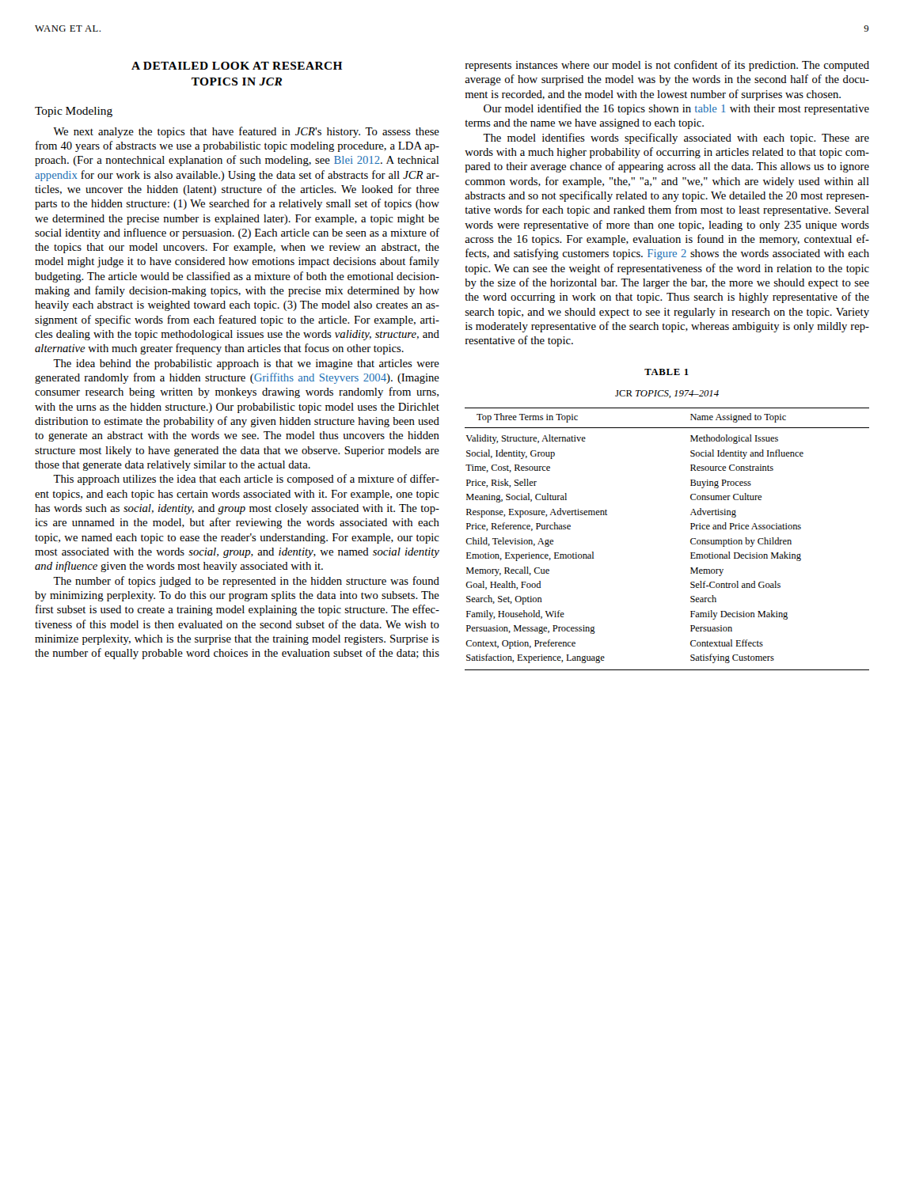Wang et al. 9
A Detailed Look at Research
Topics in JCR
Topic Modeling
We next analyze the topics that have featured in JCR's history. To assess these from 40 years of abstracts we use a probabilistic topic modeling procedure, a LDA approach. (For a nontechnical explanation of such modeling, see Blei 2012. A technical appendix for our work is also available.) Using the data set of abstracts for all JCR articles, we uncover the hidden (latent) structure of the articles. We looked for three parts to the hidden structure: (1) We searched for a relatively small set of topics (how we determined the precise number is explained later). For example, a topic might be social identity and influence or persuasion. (2) Each article can be seen as a mixture of the topics that our model uncovers. For example, when we review an abstract, the model might judge it to have considered how emotions impact decisions about family budgeting. The article would be classified as a mixture of both the emotional decision-making and family decision-making topics, with the precise mix determined by how heavily each abstract is weighted toward each topic. (3) The model also creates an assignment of specific words from each featured topic to the article. For example, articles dealing with the topic methodological issues use the words validity, structure, and alternative with much greater frequency than articles that focus on other topics.
The idea behind the probabilistic approach is that we imagine that articles were generated randomly from a hidden structure (Griffiths and Steyvers 2004). (Imagine consumer research being written by monkeys drawing words randomly from urns, with the urns as the hidden structure.) Our probabilistic topic model uses the Dirichlet distribution to estimate the probability of any given hidden structure having been used to generate an abstract with the words we see. The model thus uncovers the hidden structure most likely to have generated the data that we observe. Superior models are those that generate data relatively similar to the actual data.
This approach utilizes the idea that each article is composed of a mixture of different topics, and each topic has certain words associated with it. For example, one topic has words such as social, identity, and group most closely associated with it. The topics are unnamed in the model, but after reviewing the words associated with each topic, we named each topic to ease the reader's understanding. For example, our topic most associated with the words social, group, and identity, we named social identity and influence given the words most heavily associated with it.
The number of topics judged to be represented in the hidden structure was found by minimizing perplexity. To do this our program splits the data into two subsets. The first subset is used to create a training model explaining the topic structure. The effectiveness of this model is then evaluated on the second subset of the data. We wish to minimize perplexity, which is the surprise that the training model registers. Surprise is the number of equally probable word choices in the evaluation subset of the data; this represents instances where our model is not confident of its prediction. The computed average of how surprised the model was by the words in the second half of the document is recorded, and the model with the lowest number of surprises was chosen.
Our model identified the 16 topics shown in table 1 with their most representative terms and the name we have assigned to each topic.
The model identifies words specifically associated with each topic. These are words with a much higher probability of occurring in articles related to that topic compared to their average chance of appearing across all the data. This allows us to ignore common words, for example, "the," "a," and "we," which are widely used within all abstracts and so not specifically related to any topic. We detailed the 20 most representative words for each topic and ranked them from most to least representative. Several words were representative of more than one topic, leading to only 235 unique words across the 16 topics. For example, evaluation is found in the memory, contextual effects, and satisfying customers topics. Figure 2 shows the words associated with each topic. We can see the weight of representativeness of the word in relation to the topic by the size of the horizontal bar. The larger the bar, the more we should expect to see the word occurring in work on that topic. Thus search is highly representative of the search topic, and we should expect to see it regularly in research on the topic. Variety is moderately representative of the search topic, whereas ambiguity is only mildly representative of the topic.
TABLE 1
JCR TOPICS, 1974–2014
| Top Three Terms in Topic | Name Assigned to Topic |
| --- | --- |
| Validity, Structure, Alternative | Methodological Issues |
| Social, Identity, Group | Social Identity and Influence |
| Time, Cost, Resource | Resource Constraints |
| Price, Risk, Seller | Buying Process |
| Meaning, Social, Cultural | Consumer Culture |
| Response, Exposure, Advertisement | Advertising |
| Price, Reference, Purchase | Price and Price Associations |
| Child, Television, Age | Consumption by Children |
| Emotion, Experience, Emotional | Emotional Decision Making |
| Memory, Recall, Cue | Memory |
| Goal, Health, Food | Self-Control and Goals |
| Search, Set, Option | Search |
| Family, Household, Wife | Family Decision Making |
| Persuasion, Message, Processing | Persuasion |
| Context, Option, Preference | Contextual Effects |
| Satisfaction, Experience, Language | Satisfying Customers |